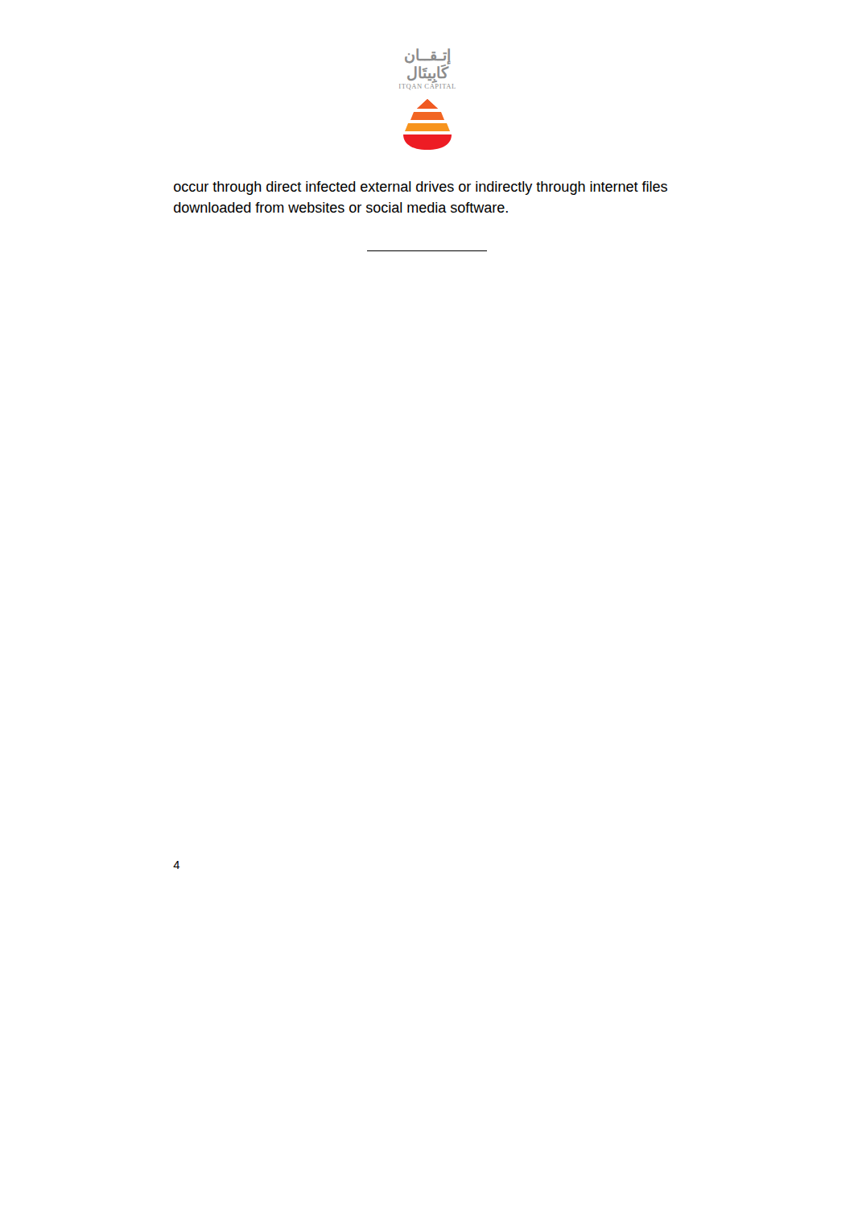إتـقــان كَابِيتَال ITQAN CAPITAL
occur through direct infected external drives or indirectly through internet files downloaded from websites or social media software.
4